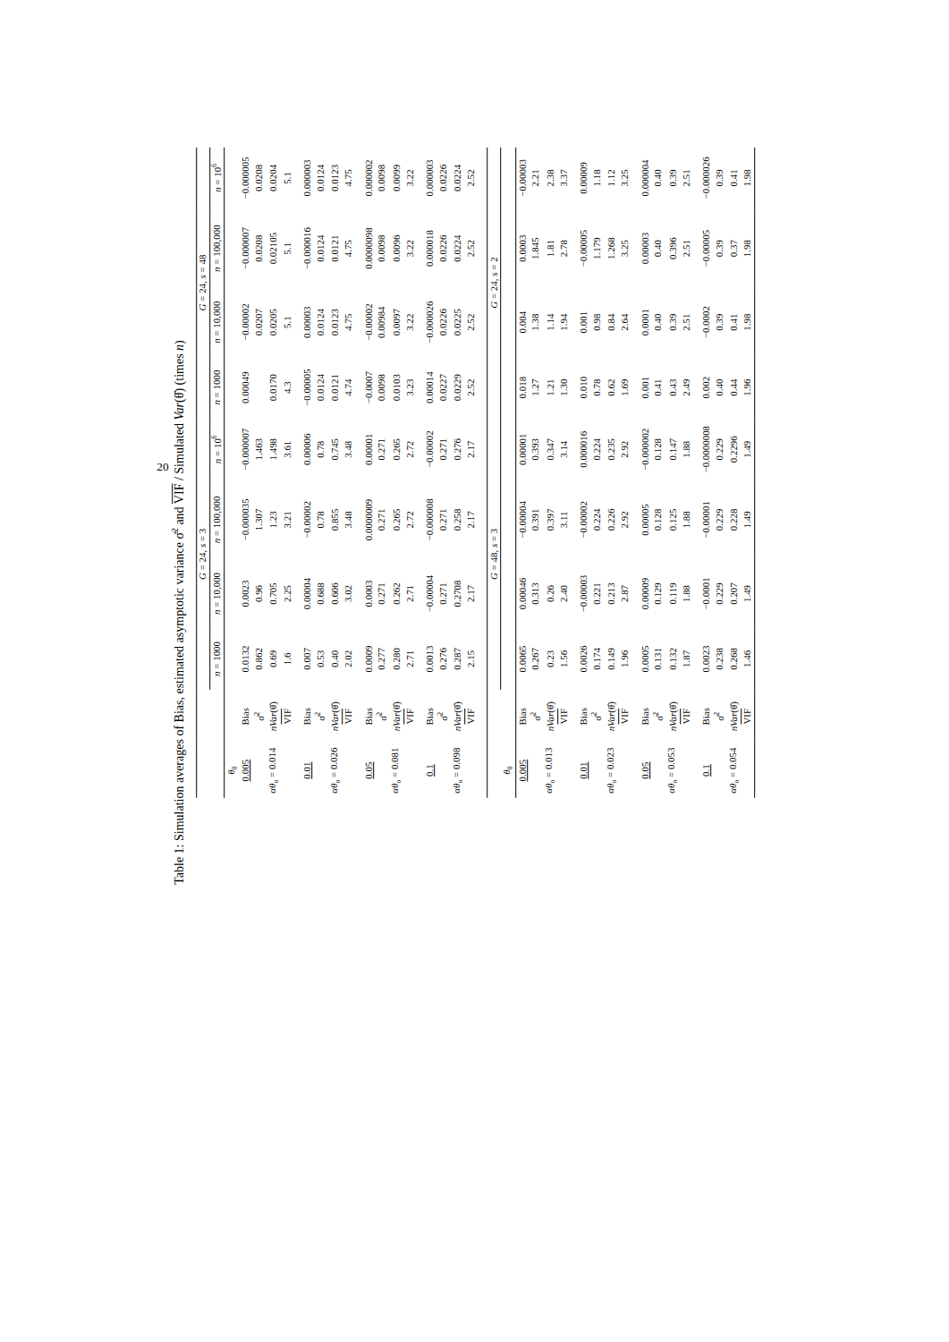Table 1: Simulation averages of Bias, estimated asymptotic variance σ̂2 and VIF / Simulated Var(θ̂) (times n)
| | | G = 24, s = 3 | G = 24, s = 48 |
| | | n = 1000 | n = 10,000 | n = 100,000 | n = 10 6 | n = 1000 | n = 10,000 | n = 100,000 | n = 10 6 |
| θ 0 | | | | | | | | | |
| 0.005 | Bias | 0.0132 | 0.0023 | −0.000035 | −0.000007 | 0.00049 | −0.00002 | −0.000007 | −0.000005 |
| | σ̂ 2 | 0.862 | 0.96 | 1.307 | 1.463 | | 0.0207 | 0.0208 | 0.0208 |
| αθ o = 0.014 | nVar (θ̂) | 0.69 | 0.705 | 1.23 | 1.498 | 0.0170 | 0.0205 | 0.02105 | 0.0204 |
| | VIF | 1.6 | 2.25 | 3.21 | 3.61 | 4.3 | 5.1 | 5.1 | 5.1 |
| 0.01 | Bias | 0.007 | 0.00004 | −0.00002 | 0.00006 | −0.00005 | 0.00003 | −0.000016 | 0.000003 |
| | σ̂ 2 | 0.53 | 0.688 | 0.78 | 0.78 | 0.0124 | 0.0124 | 0.0124 | 0.0124 |
| αθ o = 0.026 | nVar (θ̂) | 0.40 | 0.606 | 0.855 | 0.745 | 0.0121 | 0.0123 | 0.0121 | 0.0123 |
| | VIF | 2.02 | 3.02 | 3.48 | 3.48 | 4.74 | 4.75 | 4.75 | 4.75 |
| 0.05 | Bias | 0.0009 | 0.0003 | 0.0000009 | 0.00001 | −0.0007 | −0.00002 | 0.0000098 | 0.000002 |
| | σ̂ 2 | 0.277 | 0.271 | 0.271 | 0.271 | 0.0098 | 0.00984 | 0.0098 | 0.0098 |
| αθ o = 0.081 | nVar (θ̂) | 0.280 | 0.262 | 0.265 | 0.265 | 0.0103 | 0.0097 | 0.0096 | 0.0099 |
| | VIF | 2.71 | 2.71 | 2.72 | 2.72 | 3.23 | 3.22 | 3.22 | 3.22 |
| 0.1 | Bias | 0.0013 | −0.00004 | −0.000008 | −0.00002 | 0.00014 | −0.000026 | 0.000018 | 0.000003 |
| | σ̂ 2 | 0.276 | 0.271 | 0.271 | 0.271 | 0.0227 | 0.0226 | 0.0226 | 0.0226 |
| αθ o = 0.098 | nVar (θ̂) | 0.287 | 0.2708 | 0.258 | 0.276 | 0.0229 | 0.0225 | 0.0224 | 0.0224 |
| | VIF | 2.15 | 2.17 | 2.17 | 2.17 | 2.52 | 2.52 | 2.52 | 2.52 |
| | | G = 48, s = 3 | G = 24, s = 2 |
| θ 0 | | | | | | | | | |
| 0.005 | Bias | 0.0065 | 0.00046 | −0.00004 | 0.00001 | 0.018 | 0.004 | 0.0003 | −0.00003 |
| | σ̂ 2 | 0.267 | 0.313 | 0.391 | 0.393 | 1.27 | 1.38 | 1.845 | 2.21 |
| αθ o = 0.013 | nVar (θ̂) | 0.23 | 0.26 | 0.397 | 0.347 | 1.21 | 1.14 | 1.81 | 2.38 |
| | VIF | 1.56 | 2.40 | 3.11 | 3.14 | 1.30 | 1.94 | 2.78 | 3.37 |
| 0.01 | Bias | 0.0026 | −0.00003 | −0.00002 | 0.000016 | 0.010 | 0.001 | −0.00005 | 0.00009 |
| | σ̂ 2 | 0.174 | 0.221 | 0.224 | 0.224 | 0.78 | 0.98 | 1.179 | 1.18 |
| αθ o = 0.023 | nVar (θ̂) | 0.149 | 0.213 | 0.226 | 0.235 | 0.62 | 0.84 | 1.268 | 1.12 |
| | VIF | 1.96 | 2.87 | 2.92 | 2.92 | 1.69 | 2.64 | 3.25 | 3.25 |
| 0.05 | Bias | 0.0005 | 0.00009 | 0.00005 | −0.000002 | 0.001 | 0.0001 | 0.00003 | 0.000004 |
| | σ̂ 2 | 0.131 | 0.129 | 0.128 | 0.128 | 0.41 | 0.40 | 0.40 | 0.40 |
| αθ o = 0.053 | nVar (θ̂) | 0.132 | 0.119 | 0.125 | 0.147 | 0.43 | 0.39 | 0.396 | 0.39 |
| | VIF | 1.87 | 1.88 | 1.88 | 1.88 | 2.49 | 2.51 | 2.51 | 2.51 |
| 0.1 | Bias | 0.0023 | −0.0001 | −0.00001 | −0.0000008 | 0.002 | −0.0002 | −0.00005 | −0.000026 |
| | σ̂ 2 | 0.238 | 0.229 | 0.229 | 0.229 | 0.40 | 0.39 | 0.39 | 0.39 |
| αθ o = 0.054 | nVar (θ̂) | 0.268 | 0.207 | 0.228 | 0.2296 | 0.44 | 0.41 | 0.37 | 0.41 |
| | VIF | 1.46 | 1.49 | 1.49 | 1.49 | 1.96 | 1.98 | 1.98 | 1.98 |
20